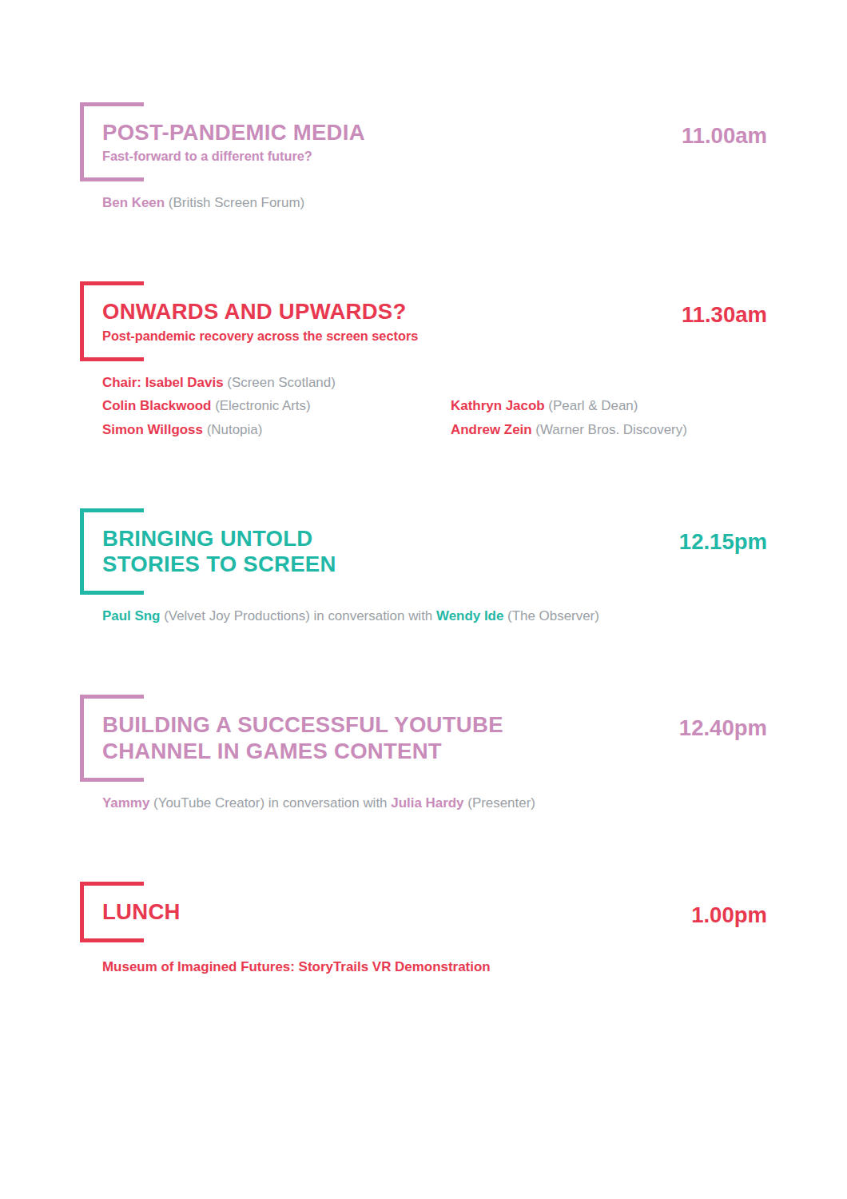Post-Pandemic Media
Fast-forward to a different future?
11.00am
Ben Keen (British Screen Forum)
Onwards and Upwards?
Post-pandemic recovery across the screen sectors
11.30am
Chair: Isabel Davis (Screen Scotland)
Colin Blackwood (Electronic Arts)
Kathryn Jacob (Pearl & Dean)
Simon Willgoss (Nutopia)
Andrew Zein (Warner Bros. Discovery)
Bringing Untold
Stories to Screen
12.15pm
Paul Sng (Velvet Joy Productions) in conversation with Wendy Ide (The Observer)
Building a Successful YouTube
Channel in Games Content
12.40pm
Yammy (YouTube Creator) in conversation with Julia Hardy (Presenter)
Lunch
1.00pm
Museum of Imagined Futures: StoryTrails VR Demonstration